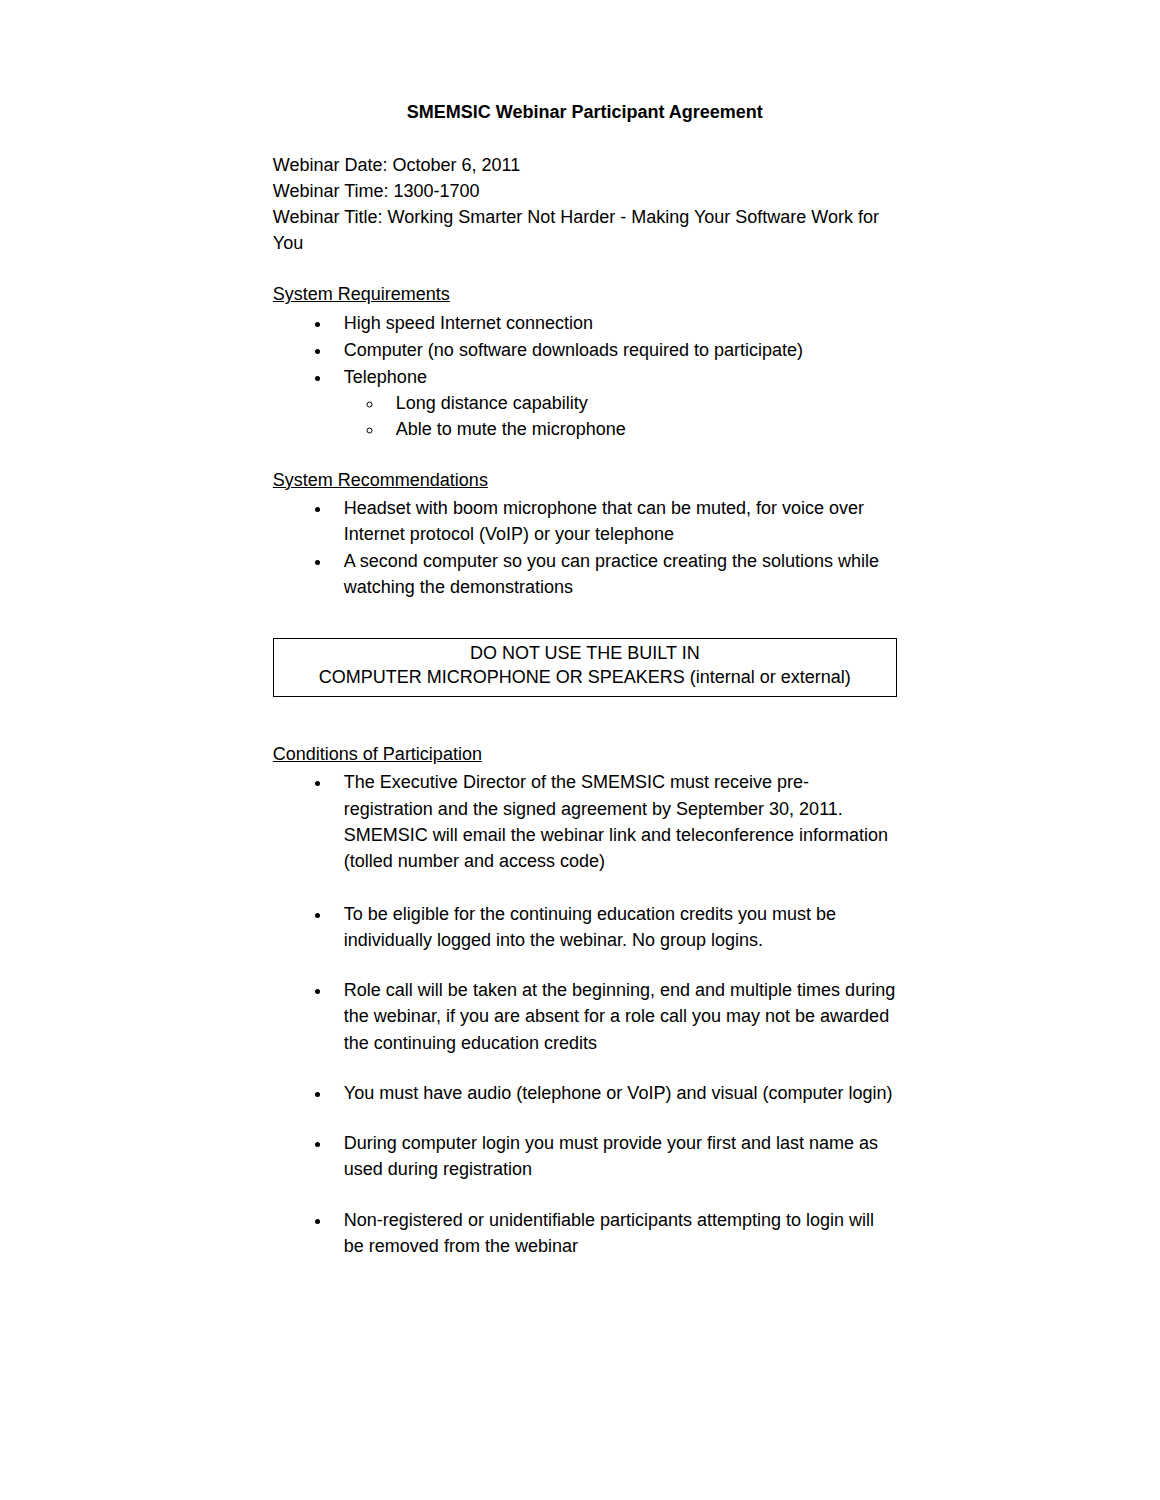SMEMSIC Webinar Participant Agreement
Webinar Date: October 6, 2011
Webinar Time: 1300-1700
Webinar Title: Working Smarter Not Harder - Making Your Software Work for You
System Requirements
High speed Internet connection
Computer (no software downloads required to participate)
Telephone
Long distance capability
Able to mute the microphone
System Recommendations
Headset with boom microphone that can be muted, for voice over Internet protocol (VoIP) or your telephone
A second computer so you can practice creating the solutions while watching the demonstrations
DO NOT USE THE BUILT IN
COMPUTER MICROPHONE OR SPEAKERS (internal or external)
Conditions of Participation
The Executive Director of the SMEMSIC must receive pre-registration and the signed agreement by September 30, 2011. SMEMSIC will email the webinar link and teleconference information (tolled number and access code)
To be eligible for the continuing education credits you must be individually logged into the webinar. No group logins.
Role call will be taken at the beginning, end and multiple times during the webinar, if you are absent for a role call you may not be awarded the continuing education credits
You must have audio (telephone or VoIP) and visual (computer login)
During computer login you must provide your first and last name as used during registration
Non-registered or unidentifiable participants attempting to login will be removed from the webinar